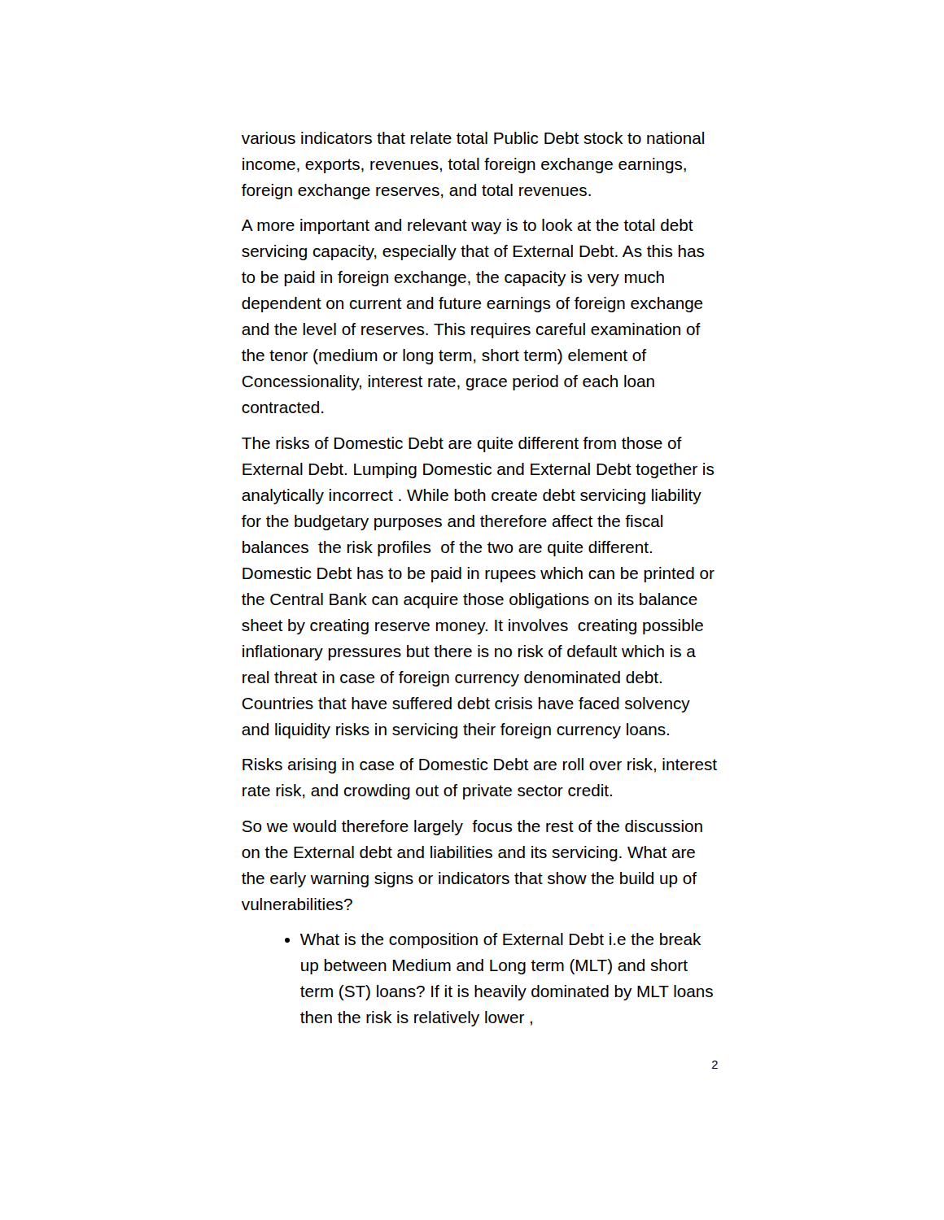various indicators that relate total Public Debt stock to national income, exports, revenues, total foreign exchange earnings, foreign exchange reserves, and total revenues.
A more important and relevant way is to look at the total debt servicing capacity, especially that of External Debt. As this has to be paid in foreign exchange, the capacity is very much dependent on current and future earnings of foreign exchange and the level of reserves. This requires careful examination of the tenor (medium or long term, short term) element of Concessionality, interest rate, grace period of each loan contracted.
The risks of Domestic Debt are quite different from those of External Debt. Lumping Domestic and External Debt together is analytically incorrect . While both create debt servicing liability for the budgetary purposes and therefore affect the fiscal balances the risk profiles of the two are quite different. Domestic Debt has to be paid in rupees which can be printed or the Central Bank can acquire those obligations on its balance sheet by creating reserve money. It involves creating possible inflationary pressures but there is no risk of default which is a real threat in case of foreign currency denominated debt. Countries that have suffered debt crisis have faced solvency and liquidity risks in servicing their foreign currency loans.
Risks arising in case of Domestic Debt are roll over risk, interest rate risk, and crowding out of private sector credit.
So we would therefore largely focus the rest of the discussion on the External debt and liabilities and its servicing. What are the early warning signs or indicators that show the build up of vulnerabilities?
What is the composition of External Debt i.e the break up between Medium and Long term (MLT) and short term (ST) loans? If it is heavily dominated by MLT loans then the risk is relatively lower ,
2